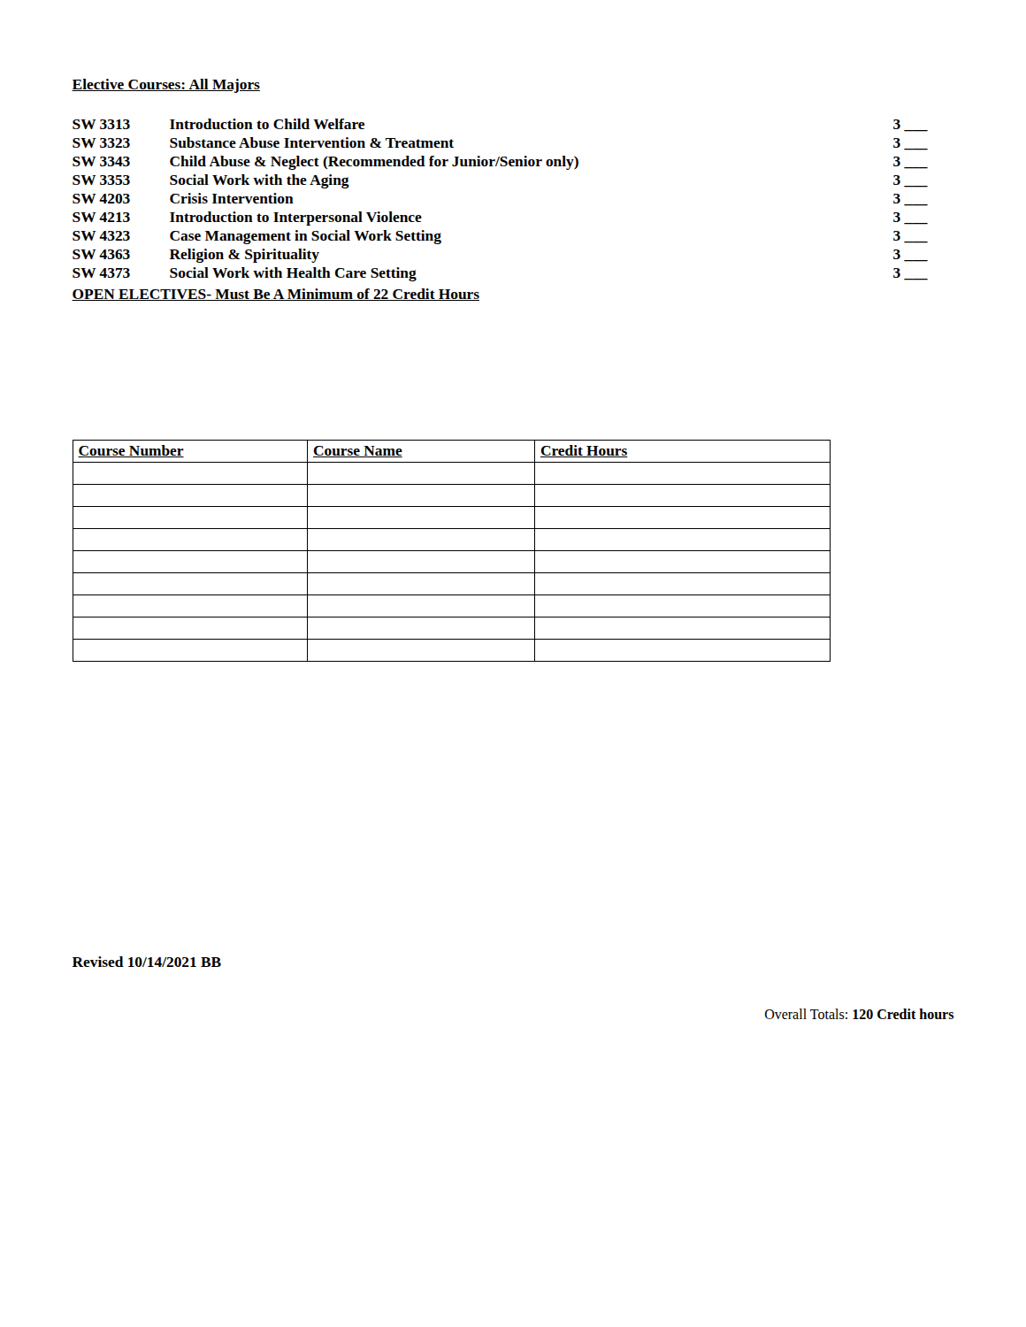Elective Courses: All Majors
| SW 3313 | Introduction to Child Welfare | 3 ___ |
| SW 3323 | Substance Abuse Intervention & Treatment | 3 ___ |
| SW 3343 | Child Abuse & Neglect (Recommended for Junior/Senior only) | 3 ___ |
| SW 3353 | Social Work with the Aging | 3 ___ |
| SW 4203 | Crisis Intervention | 3 ___ |
| SW 4213 | Introduction to Interpersonal Violence | 3 ___ |
| SW 4323 | Case Management in Social Work Setting | 3 ___ |
| SW 4363 | Religion & Spirituality | 3 ___ |
| SW 4373 | Social Work with Health Care Setting | 3 ___ |
OPEN ELECTIVES- Must Be A Minimum of 22 Credit Hours
| Course Number | Course Name | Credit Hours |
| --- | --- | --- |
Revised 10/14/2021 BB
Overall Totals: 120 Credit hours